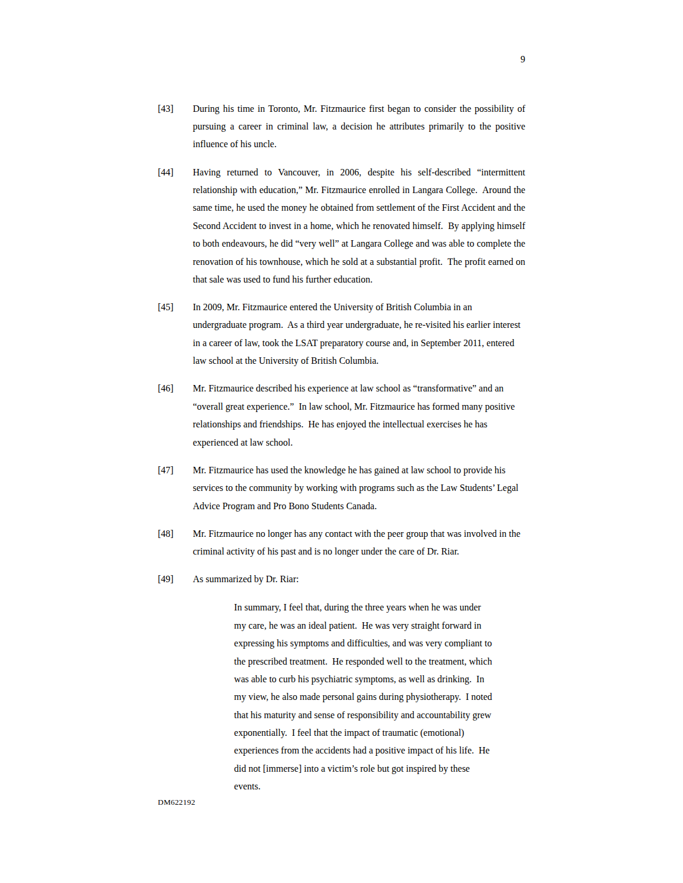9
[43]
During his time in Toronto, Mr. Fitzmaurice first began to consider the possibility of pursuing a career in criminal law, a decision he attributes primarily to the positive influence of his uncle.
[44]
Having returned to Vancouver, in 2006, despite his self-described “intermittent relationship with education,” Mr. Fitzmaurice enrolled in Langara College. Around the same time, he used the money he obtained from settlement of the First Accident and the Second Accident to invest in a home, which he renovated himself. By applying himself to both endeavours, he did “very well” at Langara College and was able to complete the renovation of his townhouse, which he sold at a substantial profit. The profit earned on that sale was used to fund his further education.
[45]
In 2009, Mr. Fitzmaurice entered the University of British Columbia in an undergraduate program. As a third year undergraduate, he re-visited his earlier interest in a career of law, took the LSAT preparatory course and, in September 2011, entered law school at the University of British Columbia.
[46]
Mr. Fitzmaurice described his experience at law school as “transformative” and an “overall great experience.” In law school, Mr. Fitzmaurice has formed many positive relationships and friendships. He has enjoyed the intellectual exercises he has experienced at law school.
[47]
Mr. Fitzmaurice has used the knowledge he has gained at law school to provide his services to the community by working with programs such as the Law Students’ Legal Advice Program and Pro Bono Students Canada.
[48]
Mr. Fitzmaurice no longer has any contact with the peer group that was involved in the criminal activity of his past and is no longer under the care of Dr. Riar.
[49]
As summarized by Dr. Riar:
In summary, I feel that, during the three years when he was under my care, he was an ideal patient. He was very straight forward in expressing his symptoms and difficulties, and was very compliant to the prescribed treatment. He responded well to the treatment, which was able to curb his psychiatric symptoms, as well as drinking. In my view, he also made personal gains during physiotherapy. I noted that his maturity and sense of responsibility and accountability grew exponentially. I feel that the impact of traumatic (emotional) experiences from the accidents had a positive impact of his life. He did not [immerse] into a victim’s role but got inspired by these events.
DM622192